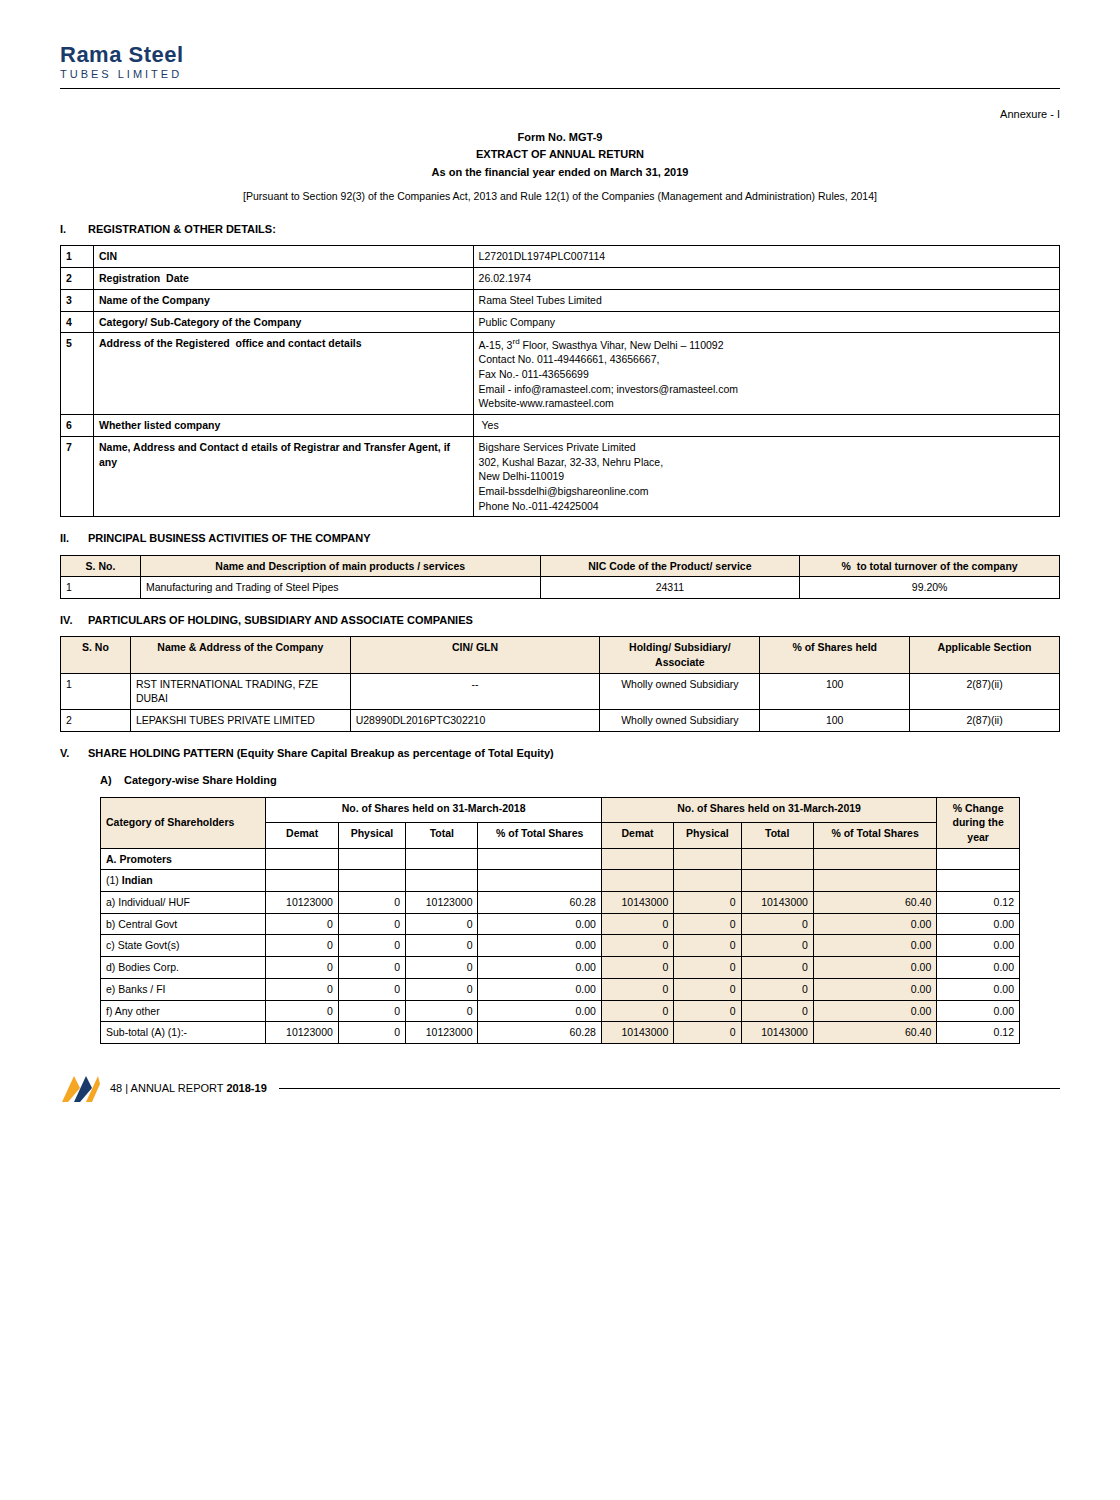Rama Steel
TUBES LIMITED
Annexure - I
Form No. MGT-9
EXTRACT OF ANNUAL RETURN
As on the financial year ended on March 31, 2019
[Pursuant to Section 92(3) of the Companies Act, 2013 and Rule 12(1) of the Companies (Management and Administration) Rules, 2014]
I. REGISTRATION & OTHER DETAILS:
| 1 | CIN | L27201DL1974PLC007114 |
| 2 | Registration Date | 26.02.1974 |
| 3 | Name of the Company | Rama Steel Tubes Limited |
| 4 | Category/ Sub-Category of the Company | Public Company |
| 5 | Address of the Registered office and contact details | A-15, 3 rd Floor, Swasthya Vihar, New Delhi – 110092 Contact No. 011-49446661, 43656667, Fax No.- 011-43656699 Email - info@ramasteel.com; investors@ramasteel.com Website-www.ramasteel.com |
| 6 | Whether listed company | Yes |
| 7 | Name, Address and Contact d etails of Registrar and Transfer Agent, if any | Bigshare Services Private Limited 302, Kushal Bazar, 32-33, Nehru Place, New Delhi-110019 Email-bssdelhi@bigshareonline.com Phone No.-011-42425004 |
II. PRINCIPAL BUSINESS ACTIVITIES OF THE COMPANY
| S. No. | Name and Description of main products / services | NIC Code of the Product/ service | % to total turnover of the company |
| --- | --- | --- | --- |
| 1 | Manufacturing and Trading of Steel Pipes | 24311 | 99.20% |
IV. PARTICULARS OF HOLDING, SUBSIDIARY AND ASSOCIATE COMPANIES
| S. No | Name & Address of the Company | CIN/ GLN | Holding/ Subsidiary/ Associate | % of Shares held | Applicable Section |
| --- | --- | --- | --- | --- | --- |
| 1 | RST INTERNATIONAL TRADING, FZE DUBAI | -- | Wholly owned Subsidiary | 100 | 2(87)(ii) |
| 2 | LEPAKSHI TUBES PRIVATE LIMITED | U28990DL2016PTC302210 | Wholly owned Subsidiary | 100 | 2(87)(ii) |
V. SHARE HOLDING PATTERN (Equity Share Capital Breakup as percentage of Total Equity)
A) Category-wise Share Holding
| Category of Shareholders | No. of Shares held on 31-March-2018 | No. of Shares held on 31-March-2019 | % Change during the year |
| --- | --- | --- | --- |
| Demat | Physical | Total | % of Total Shares | Demat | Physical | Total | % of Total Shares |
| A. Promoters | | | | | | | | | |
| (1) Indian | | | | | | | | | |
| a) Individual/ HUF | 10123000 | 0 | 10123000 | 60.28 | 10143000 | 0 | 10143000 | 60.40 | 0.12 |
| b) Central Govt | 0 | 0 | 0 | 0.00 | 0 | 0 | 0 | 0.00 | 0.00 |
| c) State Govt(s) | 0 | 0 | 0 | 0.00 | 0 | 0 | 0 | 0.00 | 0.00 |
| d) Bodies Corp. | 0 | 0 | 0 | 0.00 | 0 | 0 | 0 | 0.00 | 0.00 |
| e) Banks / FI | 0 | 0 | 0 | 0.00 | 0 | 0 | 0 | 0.00 | 0.00 |
| f) Any other | 0 | 0 | 0 | 0.00 | 0 | 0 | 0 | 0.00 | 0.00 |
| Sub-total (A) (1):- | 10123000 | 0 | 10123000 | 60.28 | 10143000 | 0 | 10143000 | 60.40 | 0.12 |
48 | ANNUAL REPORT 2018-19